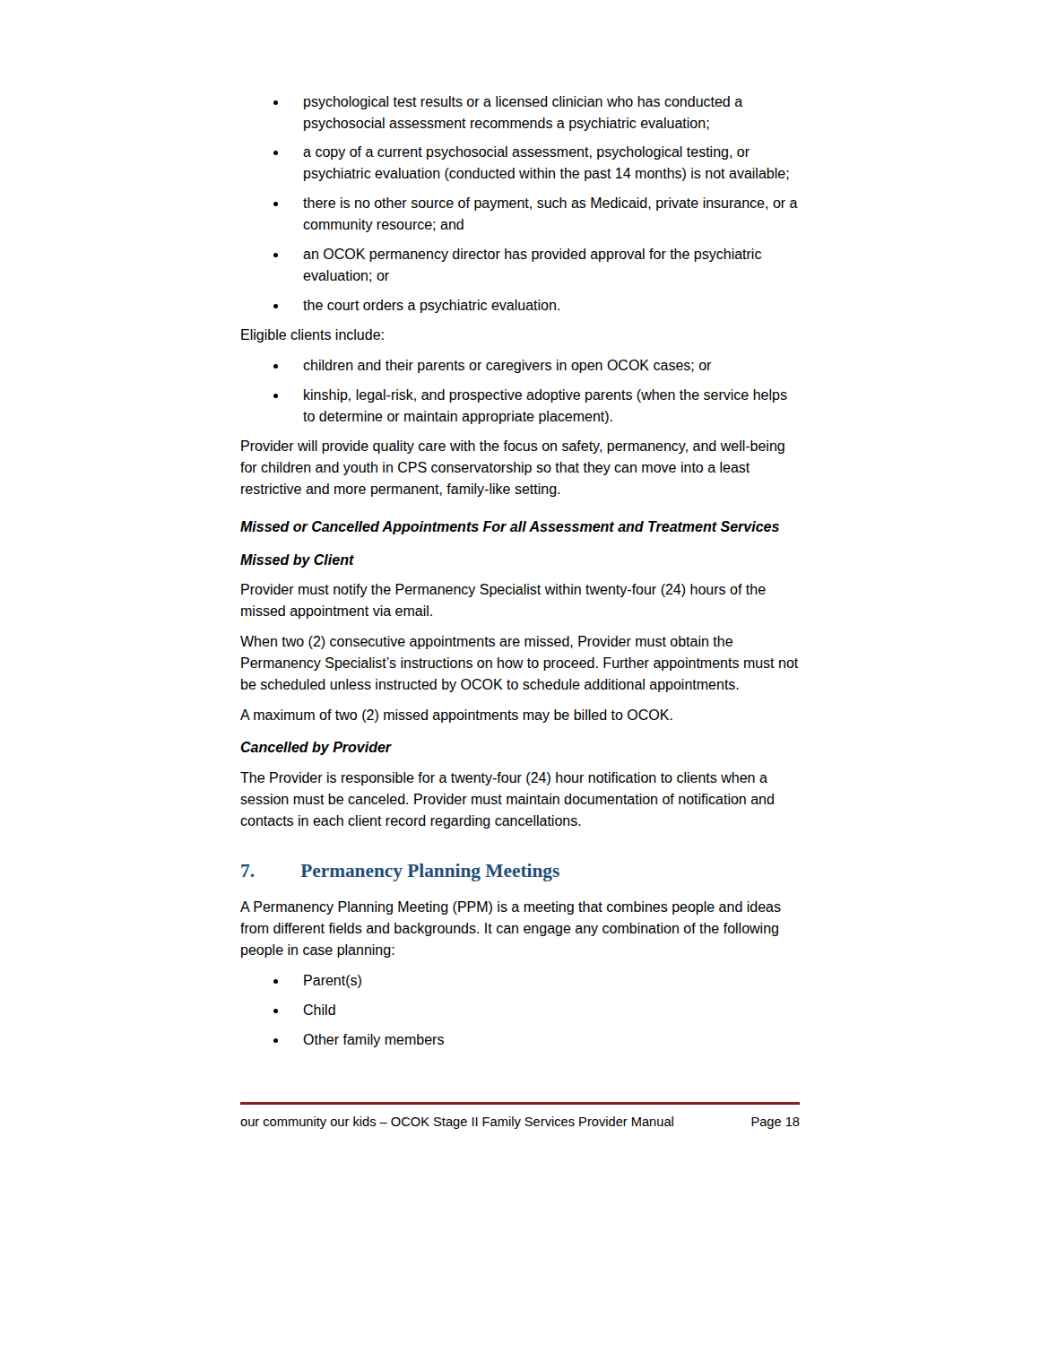psychological test results or a licensed clinician who has conducted a psychosocial assessment recommends a psychiatric evaluation;
a copy of a current psychosocial assessment, psychological testing, or psychiatric evaluation (conducted within the past 14 months) is not available;
there is no other source of payment, such as Medicaid, private insurance, or a community resource; and
an OCOK permanency director has provided approval for the psychiatric evaluation; or
the court orders a psychiatric evaluation.
Eligible clients include:
children and their parents or caregivers in open OCOK cases; or
kinship, legal-risk, and prospective adoptive parents (when the service helps to determine or maintain appropriate placement).
Provider will provide quality care with the focus on safety, permanency, and well-being for children and youth in CPS conservatorship so that they can move into a least restrictive and more permanent, family-like setting.
Missed or Cancelled Appointments For all Assessment and Treatment Services
Missed by Client
Provider must notify the Permanency Specialist within twenty-four (24) hours of the missed appointment via email.
When two (2) consecutive appointments are missed, Provider must obtain the Permanency Specialist’s instructions on how to proceed. Further appointments must not be scheduled unless instructed by OCOK to schedule additional appointments.
A maximum of two (2) missed appointments may be billed to OCOK.
Cancelled by Provider
The Provider is responsible for a twenty-four (24) hour notification to clients when a session must be canceled. Provider must maintain documentation of notification and contacts in each client record regarding cancellations.
7. Permanency Planning Meetings
A Permanency Planning Meeting (PPM) is a meeting that combines people and ideas from different fields and backgrounds. It can engage any combination of the following people in case planning:
Parent(s)
Child
Other family members
our community our kids – OCOK Stage II Family Services Provider Manual
Page 18